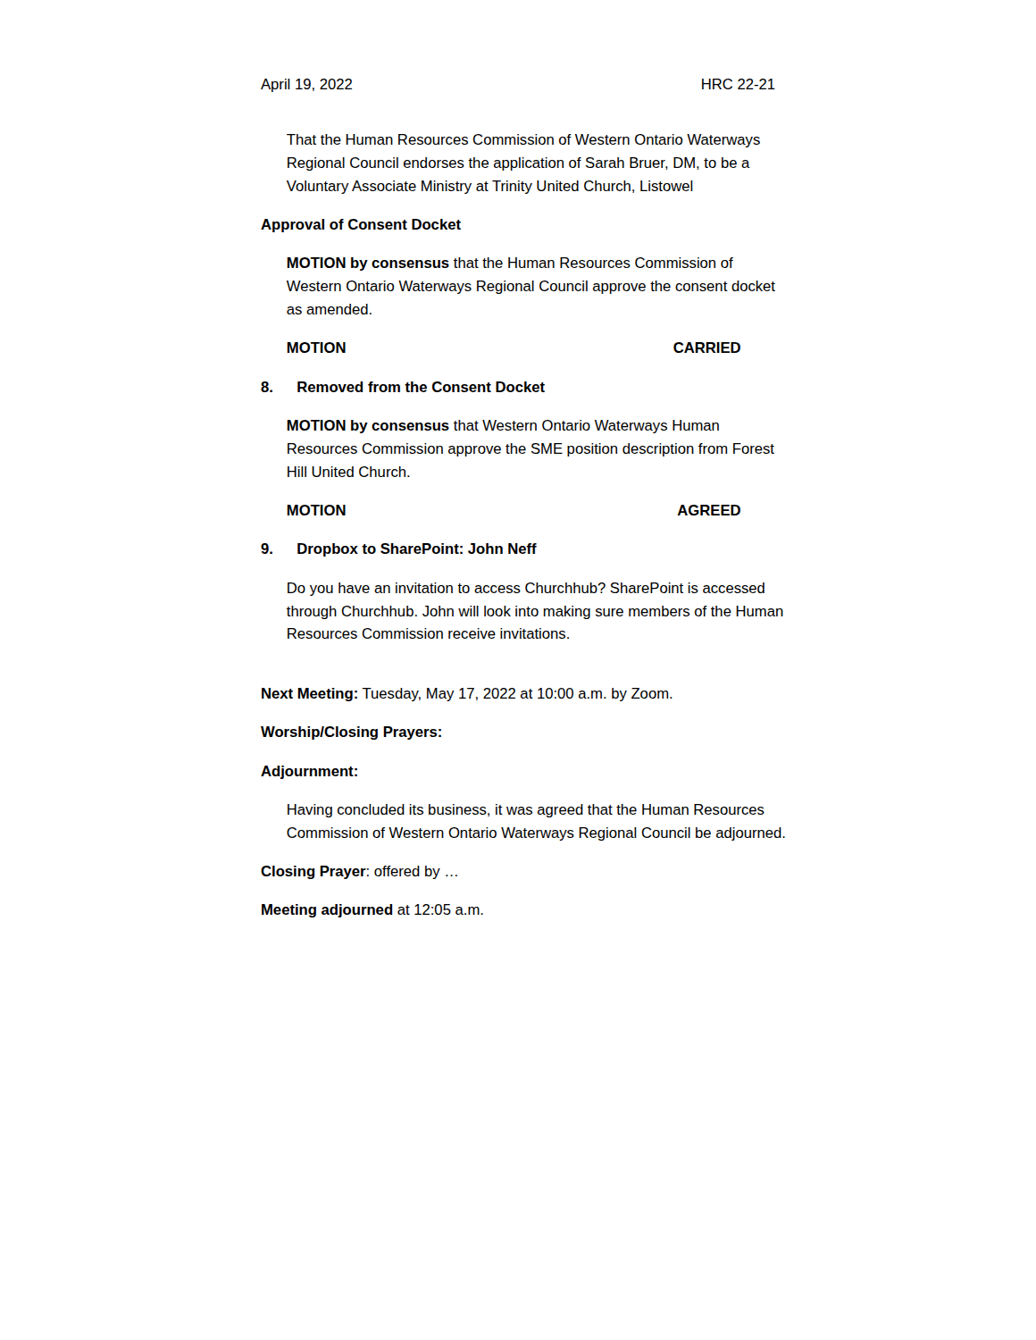April 19, 2022
HRC 22-21
That the Human Resources Commission of Western Ontario Waterways Regional Council endorses the application of Sarah Bruer, DM, to be a Voluntary Associate Ministry at Trinity United Church, Listowel
Approval of Consent Docket
MOTION by consensus that the Human Resources Commission of Western Ontario Waterways Regional Council approve the consent docket as amended.
MOTION CARRIED
8.
Removed from the Consent Docket
MOTION by consensus that Western Ontario Waterways Human Resources Commission approve the SME position description from Forest Hill United Church.
MOTION AGREED
9.
Dropbox to SharePoint: John Neff
Do you have an invitation to access Churchhub? SharePoint is accessed through Churchhub. John will look into making sure members of the Human Resources Commission receive invitations.
Next Meeting: Tuesday, May 17, 2022 at 10:00 a.m. by Zoom.
Worship/Closing Prayers:
Adjournment:
Having concluded its business, it was agreed that the Human Resources Commission of Western Ontario Waterways Regional Council be adjourned.
Closing Prayer: offered by …
Meeting adjourned at 12:05 a.m.